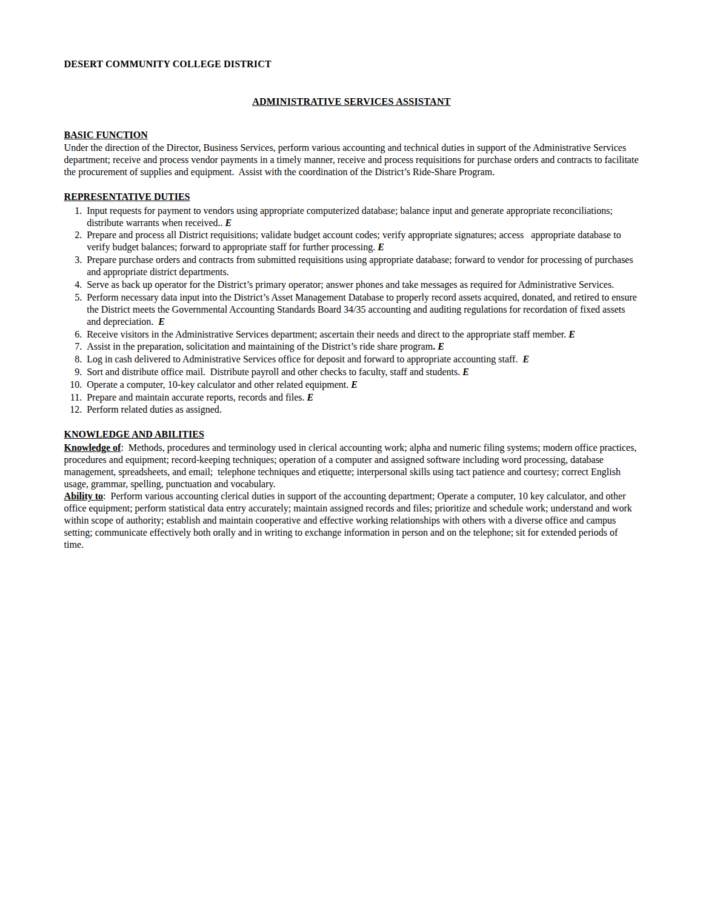Desert Community College District
Administrative Services Assistant
Basic Function
Under the direction of the Director, Business Services, perform various accounting and technical duties in support of the Administrative Services department; receive and process vendor payments in a timely manner, receive and process requisitions for purchase orders and contracts to facilitate the procurement of supplies and equipment. Assist with the coordination of the District’s Ride-Share Program.
Representative Duties
Input requests for payment to vendors using appropriate computerized database; balance input and generate appropriate reconciliations; distribute warrants when received.. E
Prepare and process all District requisitions; validate budget account codes; verify appropriate signatures; access appropriate database to verify budget balances; forward to appropriate staff for further processing. E
Prepare purchase orders and contracts from submitted requisitions using appropriate database; forward to vendor for processing of purchases and appropriate district departments.
Serve as back up operator for the District’s primary operator; answer phones and take messages as required for Administrative Services.
Perform necessary data input into the District’s Asset Management Database to properly record assets acquired, donated, and retired to ensure the District meets the Governmental Accounting Standards Board 34/35 accounting and auditing regulations for recordation of fixed assets and depreciation. E
Receive visitors in the Administrative Services department; ascertain their needs and direct to the appropriate staff member. E
Assist in the preparation, solicitation and maintaining of the District’s ride share program. E
Log in cash delivered to Administrative Services office for deposit and forward to appropriate accounting staff. E
Sort and distribute office mail. Distribute payroll and other checks to faculty, staff and students. E
Operate a computer, 10-key calculator and other related equipment. E
Prepare and maintain accurate reports, records and files. E
Perform related duties as assigned.
Knowledge and Abilities
Knowledge of: Methods, procedures and terminology used in clerical accounting work; alpha and numeric filing systems; modern office practices, procedures and equipment; record-keeping techniques; operation of a computer and assigned software including word processing, database management, spreadsheets, and email; telephone techniques and etiquette; interpersonal skills using tact patience and courtesy; correct English usage, grammar, spelling, punctuation and vocabulary.
Ability to: Perform various accounting clerical duties in support of the accounting department; Operate a computer, 10 key calculator, and other office equipment; perform statistical data entry accurately; maintain assigned records and files; prioritize and schedule work; understand and work within scope of authority; establish and maintain cooperative and effective working relationships with others with a diverse office and campus setting; communicate effectively both orally and in writing to exchange information in person and on the telephone; sit for extended periods of time.